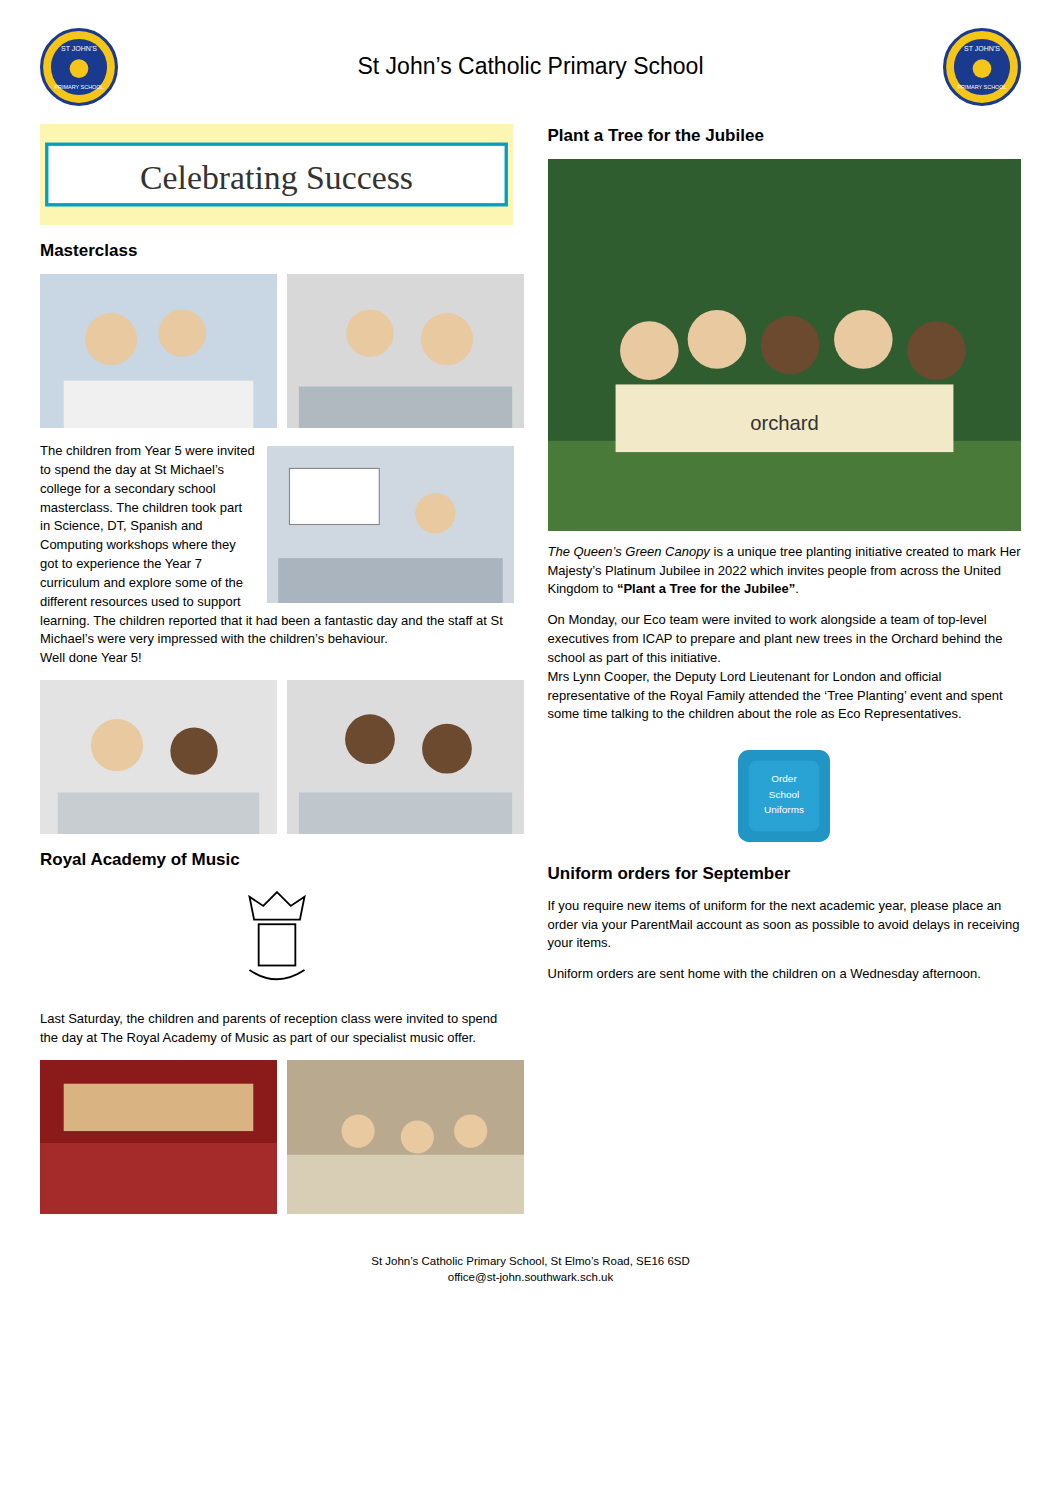St John’s Catholic Primary School
Masterclass
The children from Year 5 were invited to spend the day at St Michael’s college for a secondary school masterclass. The children took part in Science, DT, Spanish and Computing workshops where they got to experience the Year 7 curriculum and explore some of the different resources used to support learning. The children reported that it had been a fantastic day and the staff at St Michael’s were very impressed with the children’s behaviour.
Well done Year 5!
Royal Academy of Music
Last Saturday, the children and parents of reception class were invited to spend the day at The Royal Academy of Music as part of our specialist music offer.
Plant a Tree for the Jubilee
The Queen’s Green Canopy is a unique tree planting initiative created to mark Her Majesty’s Platinum Jubilee in 2022 which invites people from across the United Kingdom to “Plant a Tree for the Jubilee”.
On Monday, our Eco team were invited to work alongside a team of top-level executives from ICAP to prepare and plant new trees in the Orchard behind the school as part of this initiative.
Mrs Lynn Cooper, the Deputy Lord Lieutenant for London and official representative of the Royal Family attended the ‘Tree Planting’ event and spent some time talking to the children about the role as Eco Representatives.
Uniform orders for September
If you require new items of uniform for the next academic year, please place an order via your ParentMail account as soon as possible to avoid delays in receiving your items.
Uniform orders are sent home with the children on a Wednesday afternoon.
St John’s Catholic Primary School, St Elmo’s Road, SE16 6SD
office@st-john.southwark.sch.uk